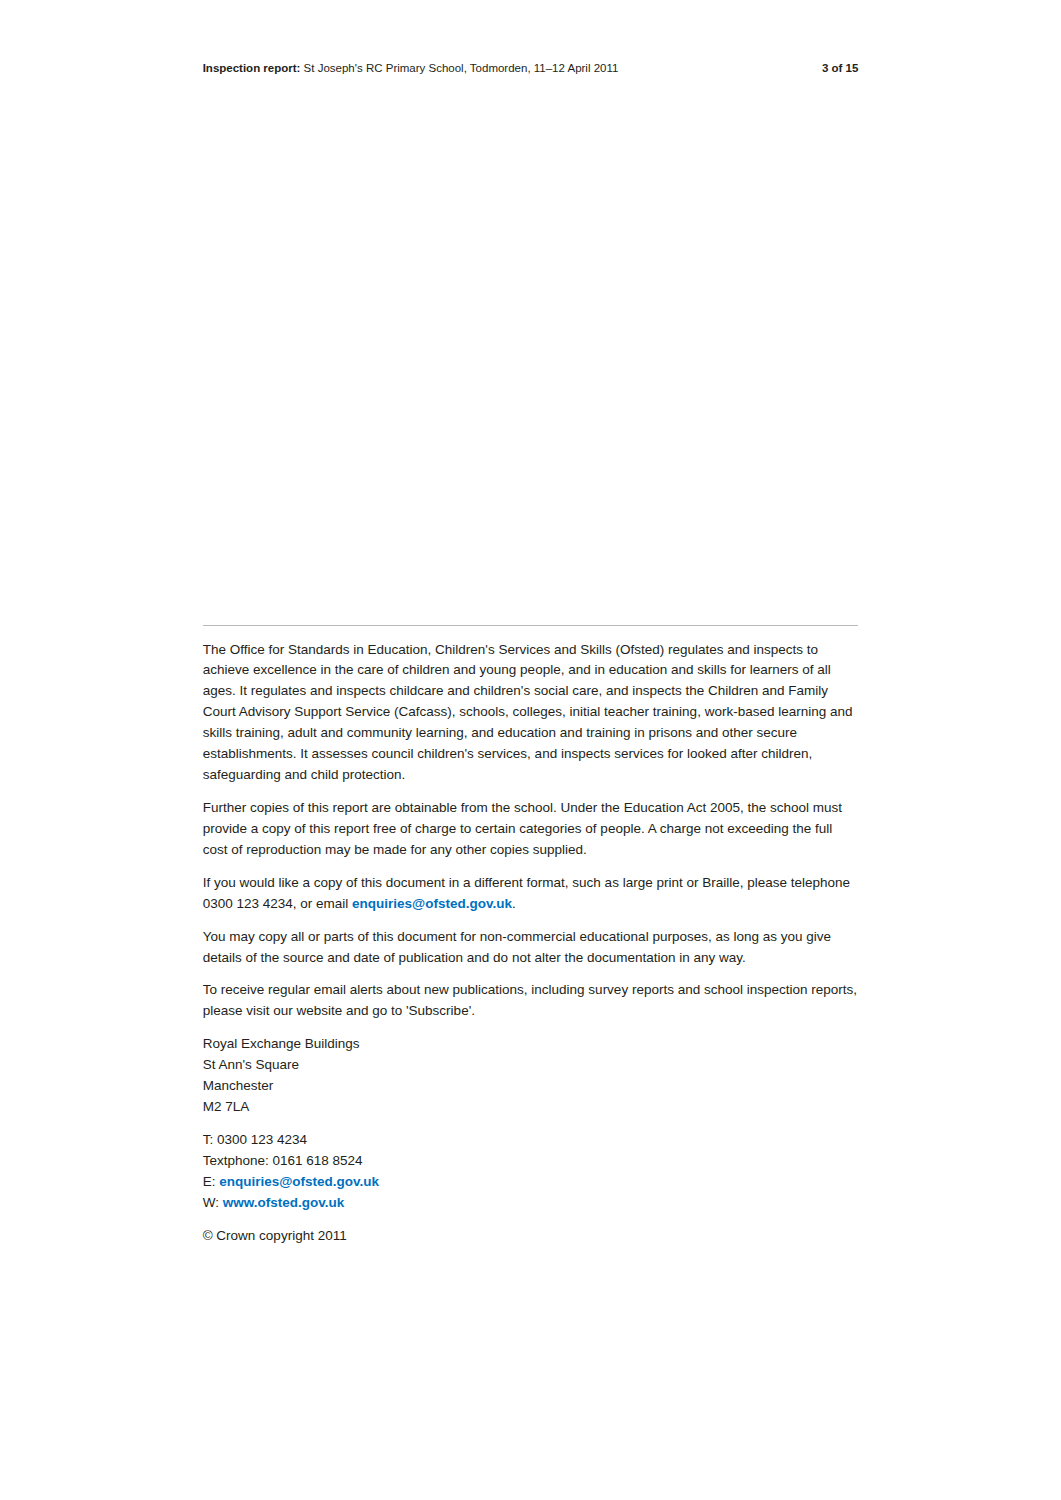Inspection report: St Joseph's RC Primary School, Todmorden, 11–12 April 2011
3 of 15
The Office for Standards in Education, Children's Services and Skills (Ofsted) regulates and inspects to achieve excellence in the care of children and young people, and in education and skills for learners of all ages. It regulates and inspects childcare and children's social care, and inspects the Children and Family Court Advisory Support Service (Cafcass), schools, colleges, initial teacher training, work-based learning and skills training, adult and community learning, and education and training in prisons and other secure establishments. It assesses council children's services, and inspects services for looked after children, safeguarding and child protection.
Further copies of this report are obtainable from the school. Under the Education Act 2005, the school must provide a copy of this report free of charge to certain categories of people. A charge not exceeding the full cost of reproduction may be made for any other copies supplied.
If you would like a copy of this document in a different format, such as large print or Braille, please telephone 0300 123 4234, or email enquiries@ofsted.gov.uk.
You may copy all or parts of this document for non-commercial educational purposes, as long as you give details of the source and date of publication and do not alter the documentation in any way.
To receive regular email alerts about new publications, including survey reports and school inspection reports, please visit our website and go to 'Subscribe'.
Royal Exchange Buildings
St Ann's Square
Manchester
M2 7LA
T: 0300 123 4234
Textphone: 0161 618 8524
E: enquiries@ofsted.gov.uk
W: www.ofsted.gov.uk
© Crown copyright 2011